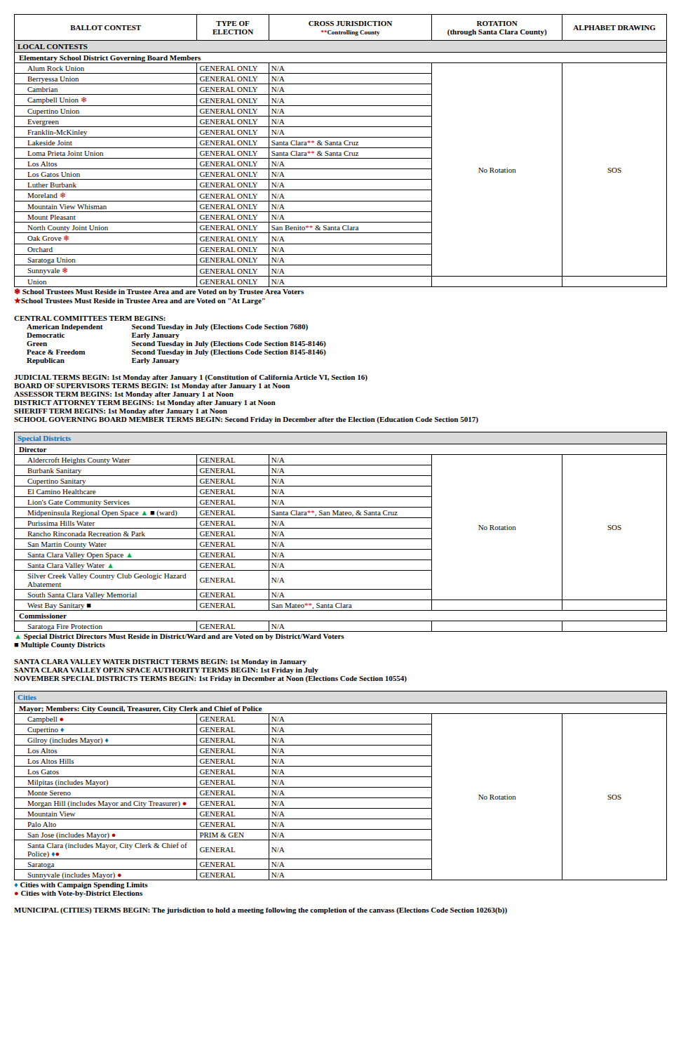| BALLOT CONTEST | TYPE OF ELECTION | CROSS JURISDICTION ** Controlling County | ROTATION (through Santa Clara County) | ALPHABET DRAWING |
| --- | --- | --- | --- | --- |
| LOCAL CONTESTS |
| Elementary School District Governing Board Members |
| Alum Rock Union | GENERAL ONLY | N/A | No Rotation | SOS |
| Berryessa Union | GENERAL ONLY | N/A |
| Cambrian | GENERAL ONLY | N/A |
| Campbell Union ❄ | GENERAL ONLY | N/A |
| Cupertino Union | GENERAL ONLY | N/A |
| Evergreen | GENERAL ONLY | N/A |
| Franklin-McKinley | GENERAL ONLY | N/A |
| Lakeside Joint | GENERAL ONLY | Santa Clara ** & Santa Cruz |
| Loma Prieta Joint Union | GENERAL ONLY | Santa Clara ** & Santa Cruz |
| Los Altos | GENERAL ONLY | N/A |
| Los Gatos Union | GENERAL ONLY | N/A |
| Luther Burbank | GENERAL ONLY | N/A |
| Moreland ❄ | GENERAL ONLY | N/A |
| Mountain View Whisman | GENERAL ONLY | N/A |
| Mount Pleasant | GENERAL ONLY | N/A |
| North County Joint Union | GENERAL ONLY | San Benito ** & Santa Clara |
| Oak Grove ❄ | GENERAL ONLY | N/A |
| Orchard | GENERAL ONLY | N/A |
| Saratoga Union | GENERAL ONLY | N/A |
| Sunnyvale ❄ | GENERAL ONLY | N/A |
| Union | GENERAL ONLY | N/A | | |
| ❄ School Trustees Must Reside in Trustee Area and are Voted on by Trustee Area Voters |
| ★ School Trustees Must Reside in Trustee Area and are Voted on "At Large" |
| CENTRAL COMMITTEES TERM BEGINS: |
| American Independent | Second Tuesday in July (Elections Code Section 7680) |
| Democratic | Early January |
| Green | Second Tuesday in July (Elections Code Section 8145-8146) |
| Peace & Freedom | Second Tuesday in July (Elections Code Section 8145-8146) |
| Republican | Early January |
| JUDICIAL TERMS BEGIN: 1st Monday after January 1 (Constitution of California Article VI, Section 16) |
| BOARD OF SUPERVISORS TERMS BEGIN: 1st Monday after January 1 at Noon |
| ASSESSOR TERM BEGINS: 1st Monday after January 1 at Noon |
| DISTRICT ATTORNEY TERM BEGINS: 1st Monday after January 1 at Noon |
| SHERIFF TERM BEGINS: 1st Monday after January 1 at Noon |
| SCHOOL GOVERNING BOARD MEMBER TERMS BEGIN: Second Friday in December after the Election (Education Code Section 5017) |
| Special Districts |
| Director |
| Aldercroft Heights County Water | GENERAL | N/A | No Rotation | SOS |
| Burbank Sanitary | GENERAL | N/A |
| Cupertino Sanitary | GENERAL | N/A |
| El Camino Healthcare | GENERAL | N/A |
| Lion's Gate Community Services | GENERAL | N/A |
| Midpeninsula Regional Open Space ▲ ■ (ward) | GENERAL | Santa Clara ** , San Mateo, & Santa Cruz |
| Purissima Hills Water | GENERAL | N/A |
| Rancho Rinconada Recreation & Park | GENERAL | N/A |
| San Martin County Water | GENERAL | N/A |
| Santa Clara Valley Open Space ▲ | GENERAL | N/A |
| Santa Clara Valley Water ▲ | GENERAL | N/A |
| Silver Creek Valley Country Club Geologic Hazard Abatement | GENERAL | N/A |
| South Santa Clara Valley Memorial | GENERAL | N/A |
| West Bay Sanitary ■ | GENERAL | San Mateo ** , Santa Clara | | |
| Commissioner |
| Saratoga Fire Protection | GENERAL | N/A | | |
| ▲ Special District Directors Must Reside in District/Ward and are Voted on by District/Ward Voters |
| ■ Multiple County Districts |
| SANTA CLARA VALLEY WATER DISTRICT TERMS BEGIN: 1st Monday in January |
| SANTA CLARA VALLEY OPEN SPACE AUTHORITY TERMS BEGIN: 1st Friday in July |
| NOVEMBER SPECIAL DISTRICTS TERMS BEGIN: 1st Friday in December at Noon (Elections Code Section 10554) |
| Cities |
| Mayor; Members: City Council, Treasurer, City Clerk and Chief of Police |
| Campbell ● | GENERAL | N/A | No Rotation | SOS |
| Cupertino ♦ | GENERAL | N/A |
| Gilroy (includes Mayor) ♦ | GENERAL | N/A |
| Los Altos | GENERAL | N/A |
| Los Altos Hills | GENERAL | N/A |
| Los Gatos | GENERAL | N/A |
| Milpitas (includes Mayor) | GENERAL | N/A |
| Monte Sereno | GENERAL | N/A |
| Morgan Hill (includes Mayor and City Treasurer) ● | GENERAL | N/A |
| Mountain View | GENERAL | N/A |
| Palo Alto | GENERAL | N/A |
| San Jose (includes Mayor) ● | PRIM & GEN | N/A |
| Santa Clara (includes Mayor, City Clerk & Chief of Police) ♦ ● | GENERAL | N/A |
| Saratoga | GENERAL | N/A |
| Sunnyvale (includes Mayor) ● | GENERAL | N/A |
| ♦ Cities with Campaign Spending Limits |
| ● Cities with Vote-by-District Elections |
| MUNICIPAL (CITIES) TERMS BEGIN: The jurisdiction to hold a meeting following the completion of the canvass (Elections Code Section 10263(b)) |